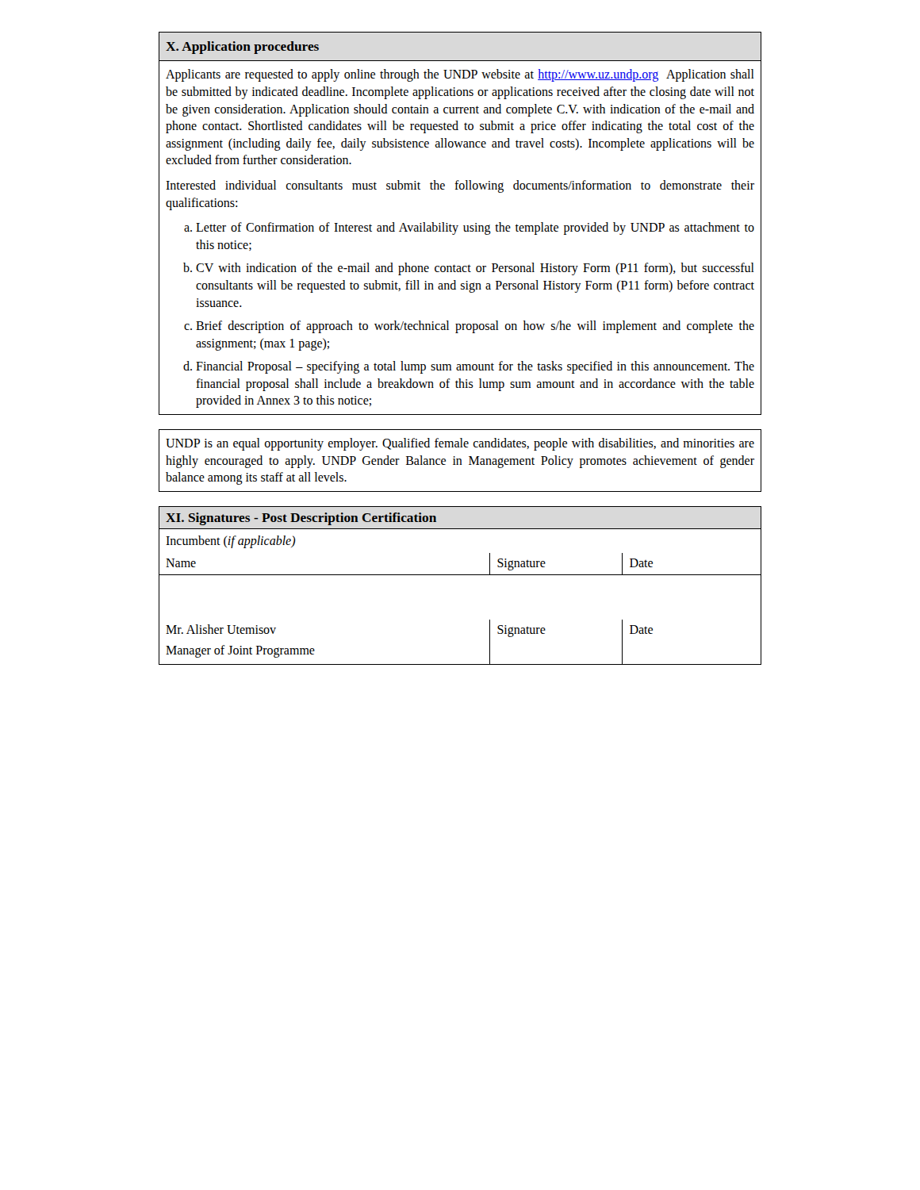| X. Application procedures |
| Applicants are requested to apply online through the UNDP website at http://www.uz.undp.org Application shall be submitted by indicated deadline. Incomplete applications or applications received after the closing date will not be given consideration. Application should contain a current and complete C.V. with indication of the e-mail and phone contact. Shortlisted candidates will be requested to submit a price offer indicating the total cost of the assignment (including daily fee, daily subsistence allowance and travel costs). Incomplete applications will be excluded from further consideration. Interested individual consultants must submit the following documents/information to demonstrate their qualifications: Letter of Confirmation of Interest and Availability using the template provided by UNDP as attachment to this notice; CV with indication of the e-mail and phone contact or Personal History Form (P11 form), but successful consultants will be requested to submit, fill in and sign a Personal History Form (P11 form) before contract issuance. Brief description of approach to work/technical proposal on how s/he will implement and complete the assignment; (max 1 page); Financial Proposal – specifying a total lump sum amount for the tasks specified in this announcement. The financial proposal shall include a breakdown of this lump sum amount and in accordance with the table provided in Annex 3 to this notice; |
| UNDP is an equal opportunity employer. Qualified female candidates, people with disabilities, and minorities are highly encouraged to apply. UNDP Gender Balance in Management Policy promotes achievement of gender balance among its staff at all levels. |
| XI. Signatures - Post Description Certification |
| Incumbent ( if applicable) |
| Name | Signature | Date |
| Mr. Alisher Utemisov | Signature | Date |
| Manager of Joint Programme | | |